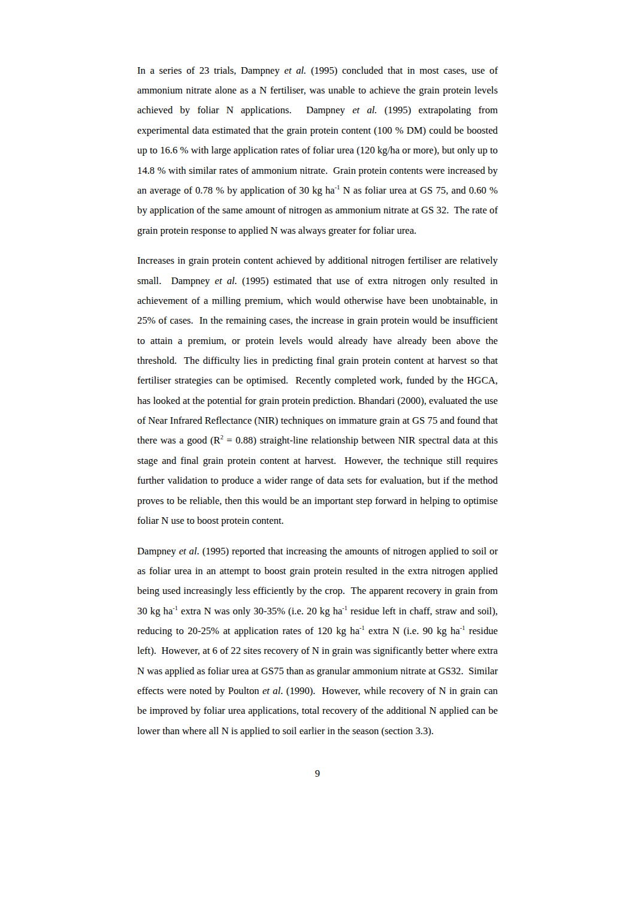In a series of 23 trials, Dampney et al. (1995) concluded that in most cases, use of ammonium nitrate alone as a N fertiliser, was unable to achieve the grain protein levels achieved by foliar N applications. Dampney et al. (1995) extrapolating from experimental data estimated that the grain protein content (100 % DM) could be boosted up to 16.6 % with large application rates of foliar urea (120 kg/ha or more), but only up to 14.8 % with similar rates of ammonium nitrate. Grain protein contents were increased by an average of 0.78 % by application of 30 kg ha-1 N as foliar urea at GS 75, and 0.60 % by application of the same amount of nitrogen as ammonium nitrate at GS 32. The rate of grain protein response to applied N was always greater for foliar urea.
Increases in grain protein content achieved by additional nitrogen fertiliser are relatively small. Dampney et al. (1995) estimated that use of extra nitrogen only resulted in achievement of a milling premium, which would otherwise have been unobtainable, in 25% of cases. In the remaining cases, the increase in grain protein would be insufficient to attain a premium, or protein levels would already have already been above the threshold. The difficulty lies in predicting final grain protein content at harvest so that fertiliser strategies can be optimised. Recently completed work, funded by the HGCA, has looked at the potential for grain protein prediction. Bhandari (2000), evaluated the use of Near Infrared Reflectance (NIR) techniques on immature grain at GS 75 and found that there was a good (R2 = 0.88) straight-line relationship between NIR spectral data at this stage and final grain protein content at harvest. However, the technique still requires further validation to produce a wider range of data sets for evaluation, but if the method proves to be reliable, then this would be an important step forward in helping to optimise foliar N use to boost protein content.
Dampney et al. (1995) reported that increasing the amounts of nitrogen applied to soil or as foliar urea in an attempt to boost grain protein resulted in the extra nitrogen applied being used increasingly less efficiently by the crop. The apparent recovery in grain from 30 kg ha-1 extra N was only 30-35% (i.e. 20 kg ha-1 residue left in chaff, straw and soil), reducing to 20-25% at application rates of 120 kg ha-1 extra N (i.e. 90 kg ha-1 residue left). However, at 6 of 22 sites recovery of N in grain was significantly better where extra N was applied as foliar urea at GS75 than as granular ammonium nitrate at GS32. Similar effects were noted by Poulton et al. (1990). However, while recovery of N in grain can be improved by foliar urea applications, total recovery of the additional N applied can be lower than where all N is applied to soil earlier in the season (section 3.3).
9